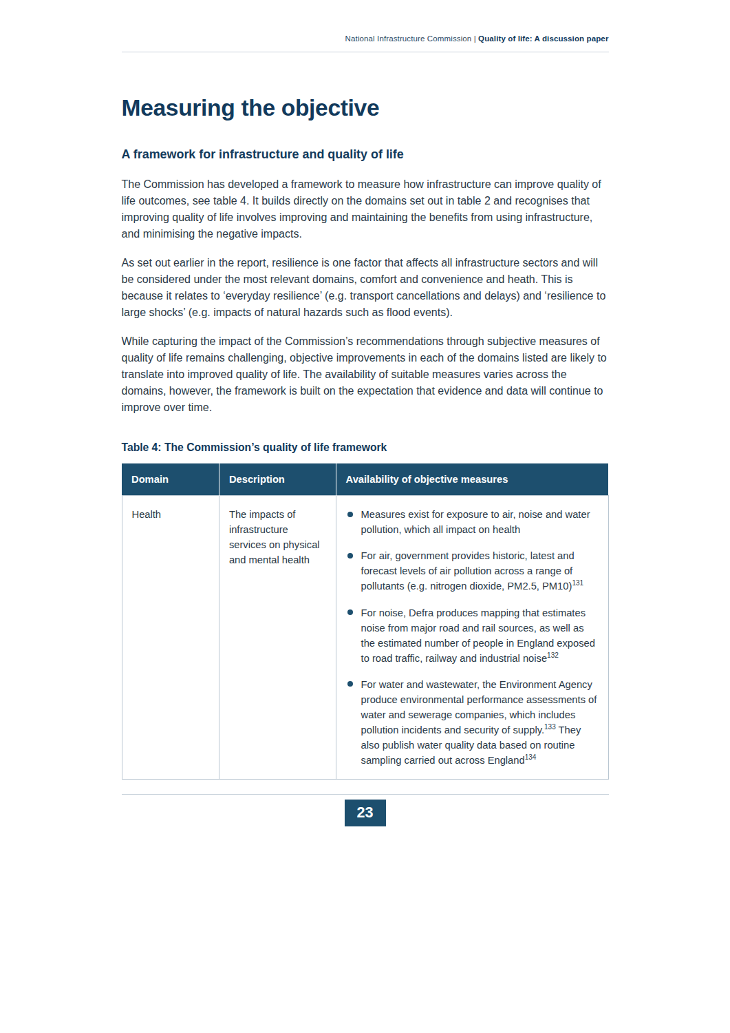National Infrastructure Commission | Quality of life: A discussion paper
Measuring the objective
A framework for infrastructure and quality of life
The Commission has developed a framework to measure how infrastructure can improve quality of life outcomes, see table 4. It builds directly on the domains set out in table 2 and recognises that improving quality of life involves improving and maintaining the benefits from using infrastructure, and minimising the negative impacts.
As set out earlier in the report, resilience is one factor that affects all infrastructure sectors and will be considered under the most relevant domains, comfort and convenience and heath. This is because it relates to ‘everyday resilience’ (e.g. transport cancellations and delays) and ‘resilience to large shocks’ (e.g. impacts of natural hazards such as flood events).
While capturing the impact of the Commission’s recommendations through subjective measures of quality of life remains challenging, objective improvements in each of the domains listed are likely to translate into improved quality of life. The availability of suitable measures varies across the domains, however, the framework is built on the expectation that evidence and data will continue to improve over time.
Table 4: The Commission’s quality of life framework
| Domain | Description | Availability of objective measures |
| --- | --- | --- |
| Health | The impacts of infrastructure services on physical and mental health | Measures exist for exposure to air, noise and water pollution, which all impact on health For air, government provides historic, latest and forecast levels of air pollution across a range of pollutants (e.g. nitrogen dioxide, PM2.5, PM10) 131 For noise, Defra produces mapping that estimates noise from major road and rail sources, as well as the estimated number of people in England exposed to road traffic, railway and industrial noise 132 For water and wastewater, the Environment Agency produce environmental performance assessments of water and sewerage companies, which includes pollution incidents and security of supply. 133 They also publish water quality data based on routine sampling carried out across England 134 |
23